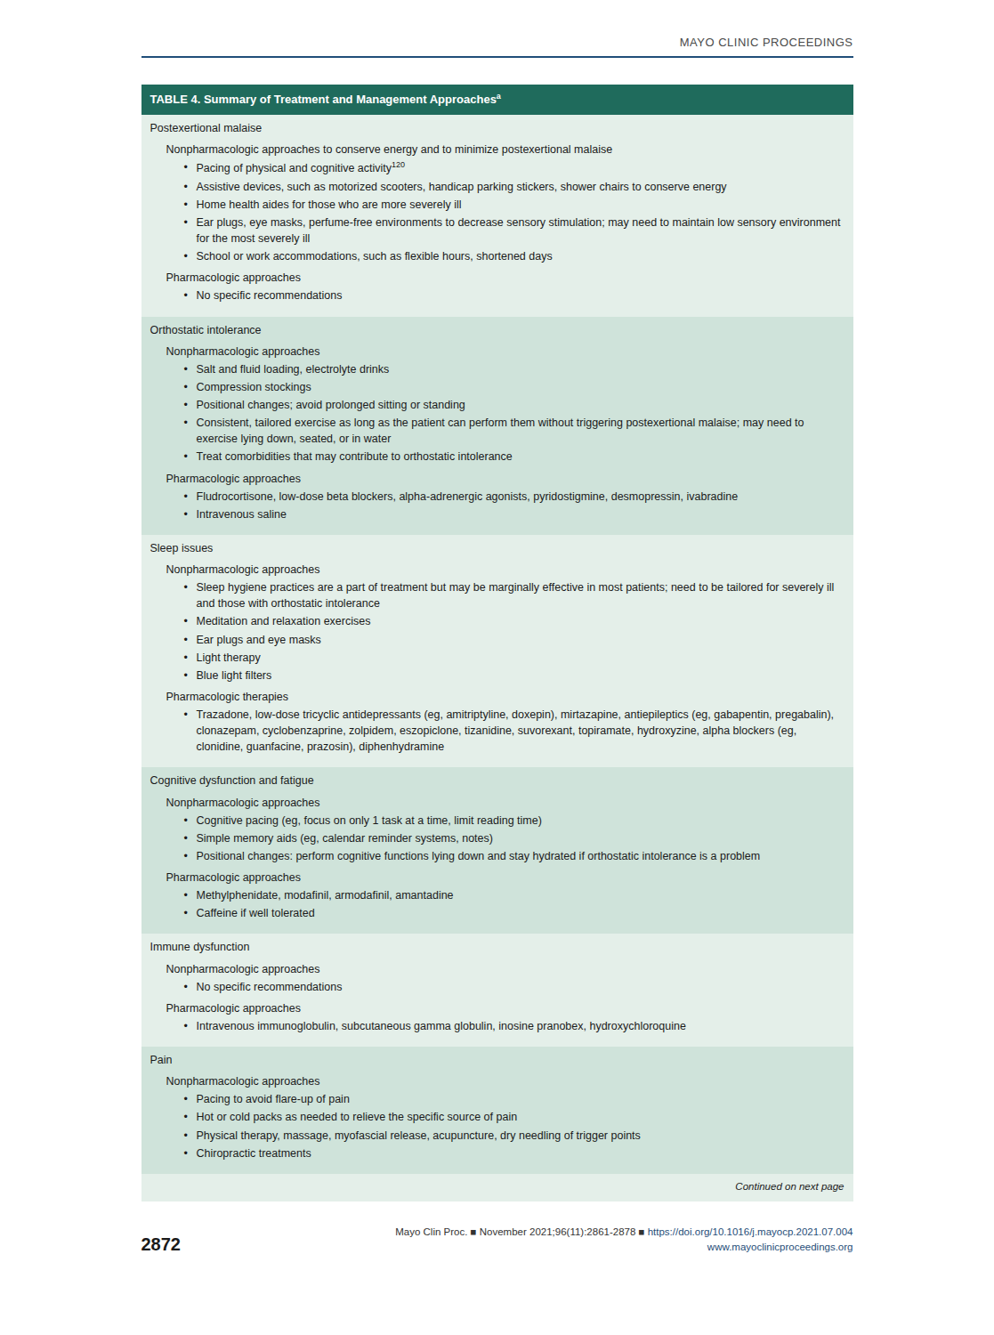MAYO CLINIC PROCEEDINGS
TABLE 4. Summary of Treatment and Management Approaches a
| Postexertional malaise Nonpharmacologic approaches to conserve energy and to minimize postexertional malaise Pacing of physical and cognitive activity 120 Assistive devices, such as motorized scooters, handicap parking stickers, shower chairs to conserve energy Home health aides for those who are more severely ill Ear plugs, eye masks, perfume-free environments to decrease sensory stimulation; may need to maintain low sensory environment for the most severely ill School or work accommodations, such as flexible hours, shortened days Pharmacologic approaches No specific recommendations |
| Orthostatic intolerance Nonpharmacologic approaches Salt and fluid loading, electrolyte drinks Compression stockings Positional changes; avoid prolonged sitting or standing Consistent, tailored exercise as long as the patient can perform them without triggering postexertional malaise; may need to exercise lying down, seated, or in water Treat comorbidities that may contribute to orthostatic intolerance Pharmacologic approaches Fludrocortisone, low-dose beta blockers, alpha-adrenergic agonists, pyridostigmine, desmopressin, ivabradine Intravenous saline |
| Sleep issues Nonpharmacologic approaches Sleep hygiene practices are a part of treatment but may be marginally effective in most patients; need to be tailored for severely ill and those with orthostatic intolerance Meditation and relaxation exercises Ear plugs and eye masks Light therapy Blue light filters Pharmacologic therapies Trazadone, low-dose tricyclic antidepressants (eg, amitriptyline, doxepin), mirtazapine, antiepileptics (eg, gabapentin, pregabalin), clonazepam, cyclobenzaprine, zolpidem, eszopiclone, tizanidine, suvorexant, topiramate, hydroxyzine, alpha blockers (eg, clonidine, guanfacine, prazosin), diphenhydramine |
| Cognitive dysfunction and fatigue Nonpharmacologic approaches Cognitive pacing (eg, focus on only 1 task at a time, limit reading time) Simple memory aids (eg, calendar reminder systems, notes) Positional changes: perform cognitive functions lying down and stay hydrated if orthostatic intolerance is a problem Pharmacologic approaches Methylphenidate, modafinil, armodafinil, amantadine Caffeine if well tolerated |
| Immune dysfunction Nonpharmacologic approaches No specific recommendations Pharmacologic approaches Intravenous immunoglobulin, subcutaneous gamma globulin, inosine pranobex, hydroxychloroquine |
| Pain Nonpharmacologic approaches Pacing to avoid flare-up of pain Hot or cold packs as needed to relieve the specific source of pain Physical therapy, massage, myofascial release, acupuncture, dry needling of trigger points Chiropractic treatments |
| Continued on next page |
2872
Mayo Clin Proc. ■ November 2021;96(11):2861-2878 ■ https://doi.org/10.1016/j.mayocp.2021.07.004
www.mayoclinicproceedings.org